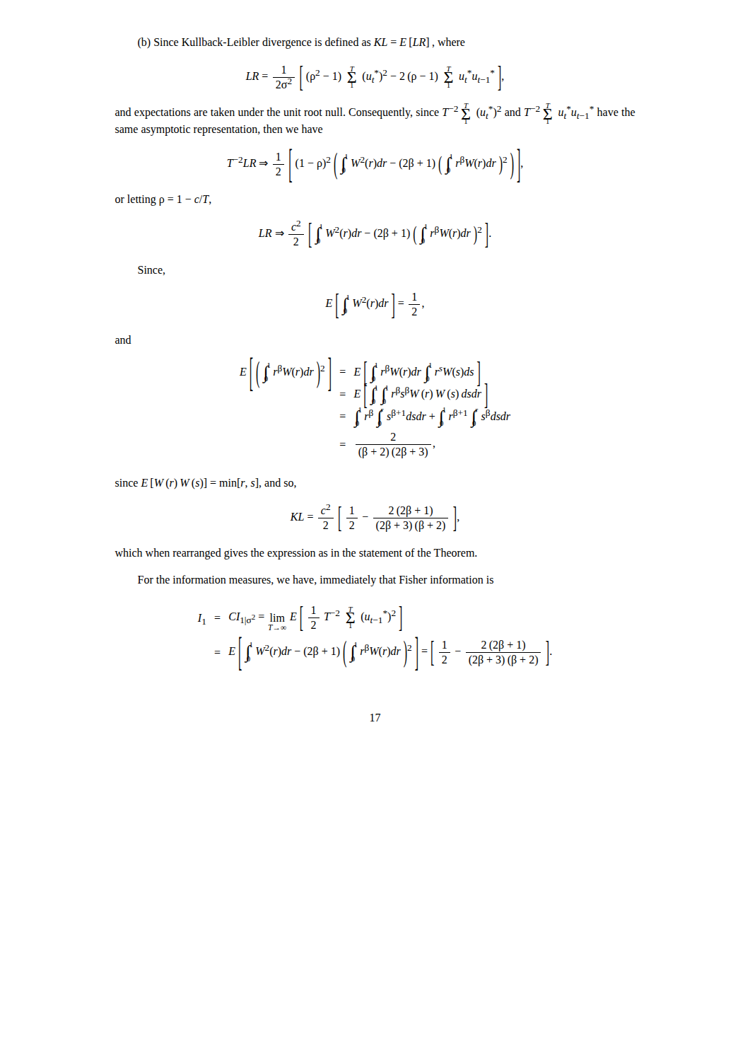(b) Since Kullback-Leibler divergence is defined as KL = E [LR] , where
LR = 12σ2 [ (ρ2 − 1) TΣ1 (ut*)2 − 2 (ρ − 1) TΣ1 ut*ut−1* ],
and expectations are taken under the unit root null. Consequently, since T−2TΣ1 (ut*)2 and T−2TΣ1 ut*ut−1* have the same asymptotic representation, then we have
T−2LR ⇒ 12 [ (1 − ρ)2 ( 1∫0 W2(r)dr − (2β + 1) ( 1∫0 rβW(r)dr )2 ) ],
or letting ρ = 1 − c/T,
LR ⇒ c22 [ 1∫0 W2(r)dr − (2β + 1) ( 1∫0 rβW(r)dr )2 ].
Since,
E [ 1∫0 W2(r)dr ] = 12,
and
| E [ ( 1 ∫ 0 r β W ( r ) dr ) 2 ] | = | E [ 1 ∫ 0 r β W ( r ) dr 1 ∫ 0 r s W ( s ) ds ] |
| | = | E [ 1 ∫ 0 1 ∫ 0 r β s β W ( r ) W ( s ) dsdr ] |
| | = | 1 ∫ 0 r β r ∫ 0 s β+1 dsdr + 1 ∫ 0 r β+1 r ∫ 0 s β dsdr |
| | = | 2 (β + 2) (2β + 3) , |
since E [W (r) W (s)] = min[r, s], and so,
KL = c22 [ 12 − 2 (2β + 1)(2β + 3) (β + 2) ],
which when rearranged gives the expression as in the statement of the Theorem.
For the information measures, we have, immediately that Fisher information is
| I 1 | = | CI 1/σ 2 = lim T →∞ E [ 1 2 T −2 T Σ 1 ( u t −1 * ) 2 ] |
| | = | E [ 1 ∫ 0 W 2 ( r ) dr − (2β + 1) ( 1 ∫ 0 r β W ( r ) dr ) 2 ] = [ 1 2 − 2 (2β + 1) (2β + 3) (β + 2) ] . |
17